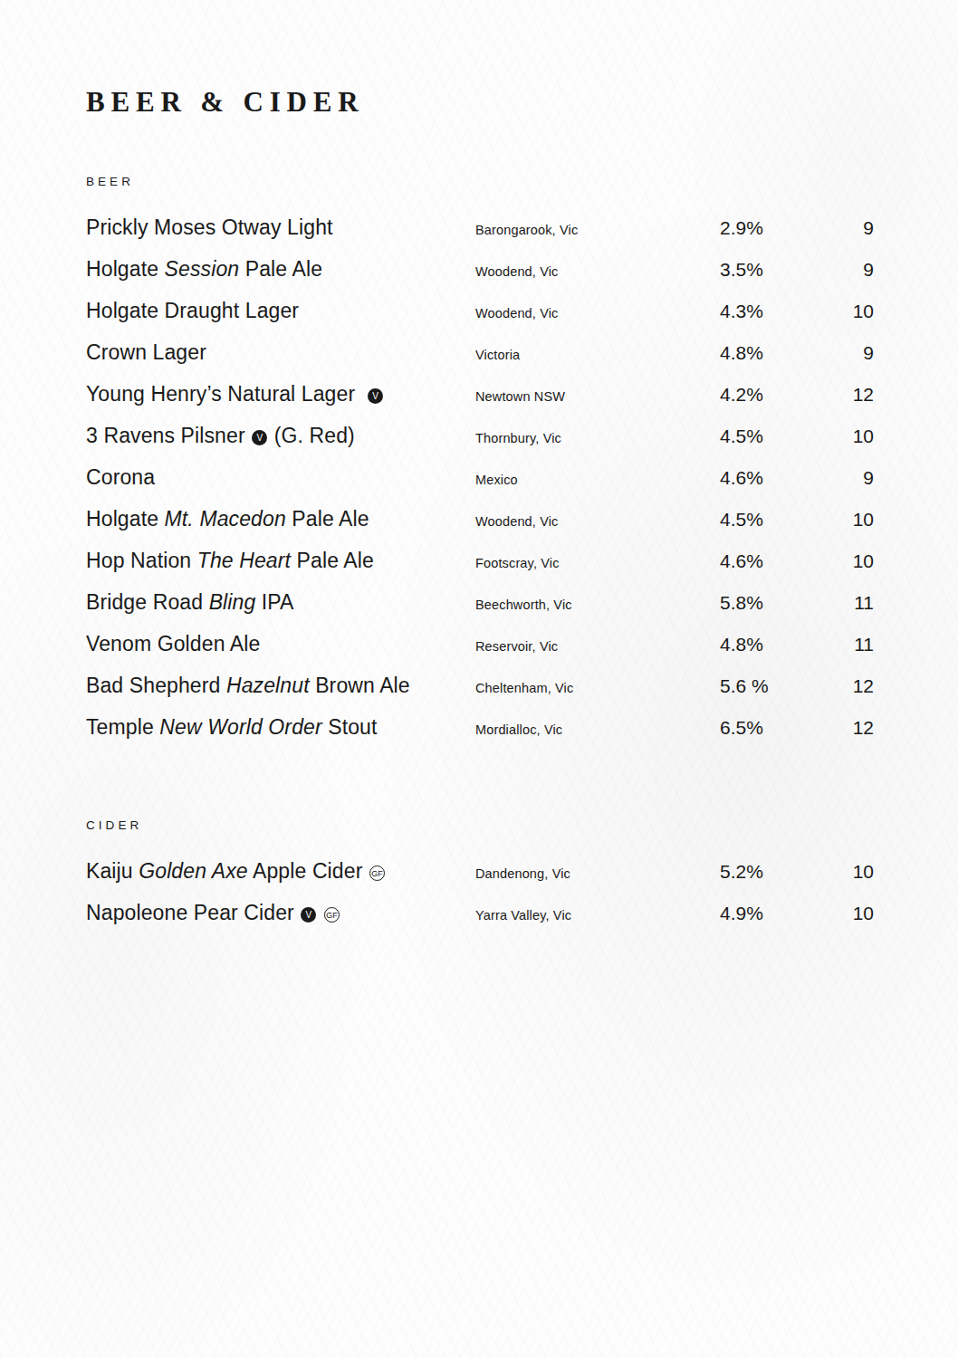Beer & Cider
Beer
| Prickly Moses Otway Light | Barongarook, Vic | 2.9% | 9 |
| Holgate Session Pale Ale | Woodend, Vic | 3.5% | 9 |
| Holgate Draught Lager | Woodend, Vic | 4.3% | 10 |
| Crown Lager | Victoria | 4.8% | 9 |
| Young Henry’s Natural Lager V | Newtown NSW | 4.2% | 12 |
| 3 Ravens Pilsner V (G. Red) | Thornbury, Vic | 4.5% | 10 |
| Corona | Mexico | 4.6% | 9 |
| Holgate Mt. Macedon Pale Ale | Woodend, Vic | 4.5% | 10 |
| Hop Nation The Heart Pale Ale | Footscray, Vic | 4.6% | 10 |
| Bridge Road Bling IPA | Beechworth, Vic | 5.8% | 11 |
| Venom Golden Ale | Reservoir, Vic | 4.8% | 11 |
| Bad Shepherd Hazelnut Brown Ale | Cheltenham, Vic | 5.6 % | 12 |
| Temple New World Order Stout | Mordialloc, Vic | 6.5% | 12 |
Cider
| Kaiju Golden Axe Apple Cider GF | Dandenong, Vic | 5.2% | 10 |
| Napoleone Pear Cider V GF | Yarra Valley, Vic | 4.9% | 10 |